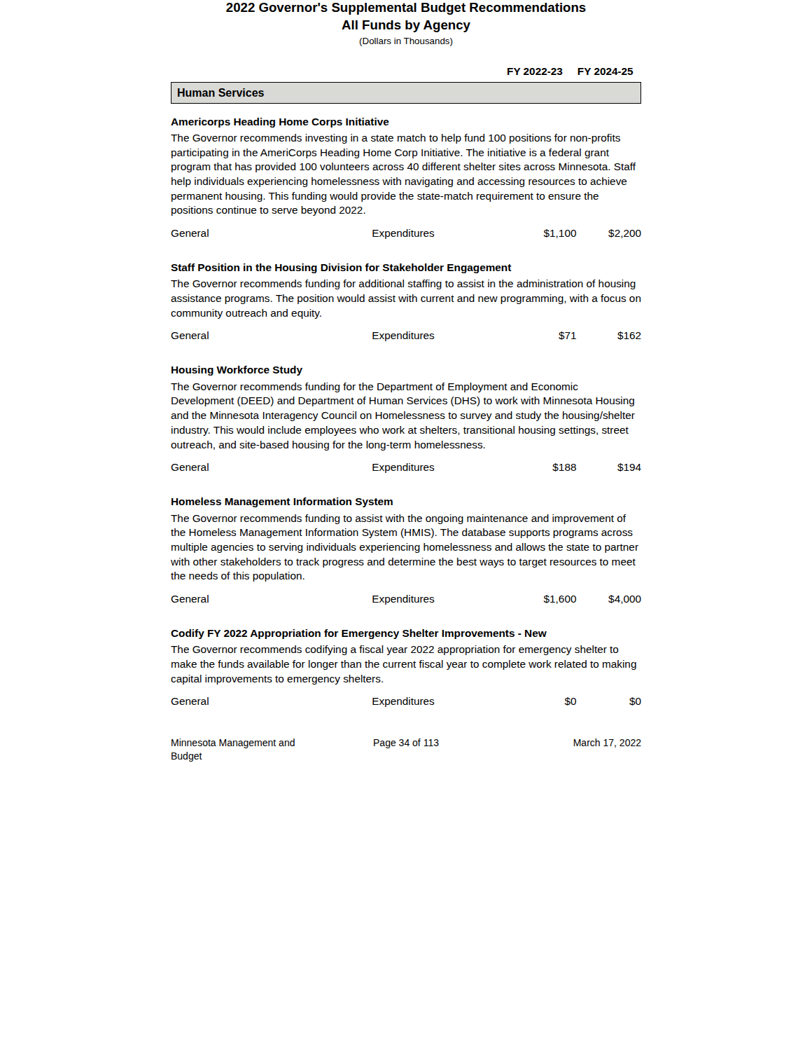2022 Governor's Supplemental Budget Recommendations
All Funds by Agency
(Dollars in Thousands)
FY 2022-23 FY 2024-25
Human Services
Americorps Heading Home Corps Initiative
The Governor recommends investing in a state match to help fund 100 positions for non-profits participating in the AmeriCorps Heading Home Corp Initiative. The initiative is a federal grant program that has provided 100 volunteers across 40 different shelter sites across Minnesota. Staff help individuals experiencing homelessness with navigating and accessing resources to achieve permanent housing. This funding would provide the state-match requirement to ensure the positions continue to serve beyond 2022.
| General | Expenditures | $1,100 | $2,200 |
Staff Position in the Housing Division for Stakeholder Engagement
The Governor recommends funding for additional staffing to assist in the administration of housing assistance programs. The position would assist with current and new programming, with a focus on community outreach and equity.
| General | Expenditures | $71 | $162 |
Housing Workforce Study
The Governor recommends funding for the Department of Employment and Economic Development (DEED) and Department of Human Services (DHS) to work with Minnesota Housing and the Minnesota Interagency Council on Homelessness to survey and study the housing/shelter industry. This would include employees who work at shelters, transitional housing settings, street outreach, and site-based housing for the long-term homelessness.
| General | Expenditures | $188 | $194 |
Homeless Management Information System
The Governor recommends funding to assist with the ongoing maintenance and improvement of the Homeless Management Information System (HMIS). The database supports programs across multiple agencies to serving individuals experiencing homelessness and allows the state to partner with other stakeholders to track progress and determine the best ways to target resources to meet the needs of this population.
| General | Expenditures | $1,600 | $4,000 |
Codify FY 2022 Appropriation for Emergency Shelter Improvements - New
The Governor recommends codifying a fiscal year 2022 appropriation for emergency shelter to make the funds available for longer than the current fiscal year to complete work related to making capital improvements to emergency shelters.
| General | Expenditures | $0 | $0 |
Minnesota Management and Budget
Page 34 of 113
March 17, 2022